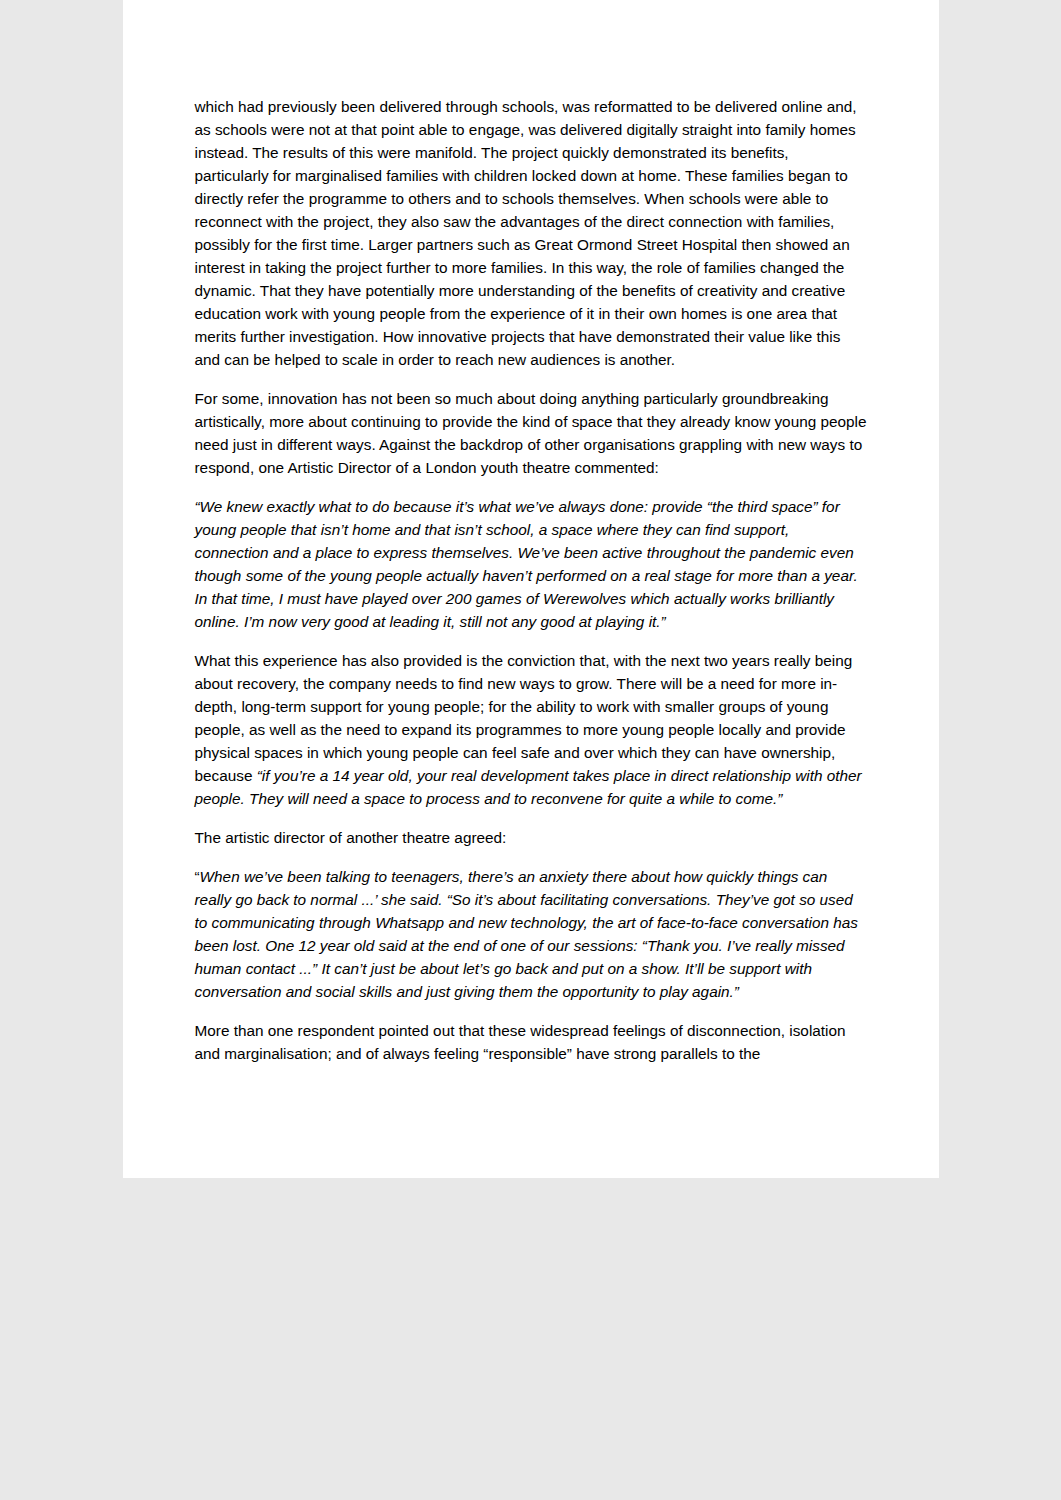which had previously been delivered through schools, was reformatted to be delivered online and, as schools were not at that point able to engage, was delivered digitally straight into family homes instead. The results of this were manifold. The project quickly demonstrated its benefits, particularly for marginalised families with children locked down at home. These families began to directly refer the programme to others and to schools themselves. When schools were able to reconnect with the project, they also saw the advantages of the direct connection with families, possibly for the first time. Larger partners such as Great Ormond Street Hospital then showed an interest in taking the project further to more families. In this way, the role of families changed the dynamic. That they have potentially more understanding of the benefits of creativity and creative education work with young people from the experience of it in their own homes is one area that merits further investigation. How innovative projects that have demonstrated their value like this and can be helped to scale in order to reach new audiences is another.
For some, innovation has not been so much about doing anything particularly groundbreaking artistically, more about continuing to provide the kind of space that they already know young people need just in different ways. Against the backdrop of other organisations grappling with new ways to respond, one Artistic Director of a London youth theatre commented:
“We knew exactly what to do because it’s what we’ve always done: provide “the third space” for young people that isn’t home and that isn’t school, a space where they can find support, connection and a place to express themselves. We’ve been active throughout the pandemic even though some of the young people actually haven’t performed on a real stage for more than a year. In that time, I must have played over 200 games of Werewolves which actually works brilliantly online. I’m now very good at leading it, still not any good at playing it.”
What this experience has also provided is the conviction that, with the next two years really being about recovery, the company needs to find new ways to grow. There will be a need for more in-depth, long-term support for young people; for the ability to work with smaller groups of young people, as well as the need to expand its programmes to more young people locally and provide physical spaces in which young people can feel safe and over which they can have ownership, because “if you’re a 14 year old, your real development takes place in direct relationship with other people. They will need a space to process and to reconvene for quite a while to come.”
The artistic director of another theatre agreed:
“When we’ve been talking to teenagers, there’s an anxiety there about how quickly things can really go back to normal ...’ she said. “So it’s about facilitating conversations. They’ve got so used to communicating through Whatsapp and new technology, the art of face-to-face conversation has been lost. One 12 year old said at the end of one of our sessions: “Thank you. I’ve really missed human contact ...” It can’t just be about let’s go back and put on a show. It’ll be support with conversation and social skills and just giving them the opportunity to play again.”
More than one respondent pointed out that these widespread feelings of disconnection, isolation and marginalisation; and of always feeling “responsible” have strong parallels to the